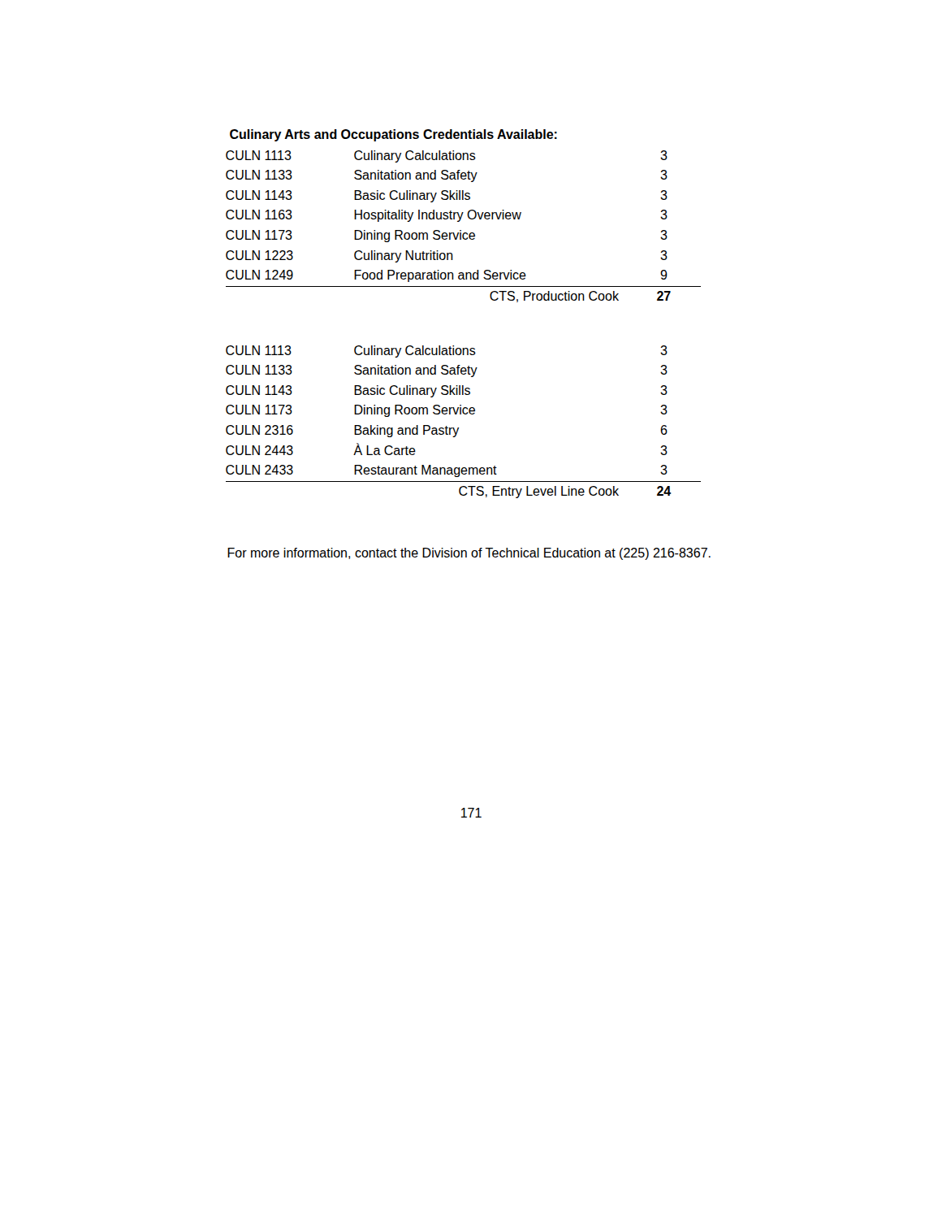Culinary Arts and Occupations Credentials Available:
| CULN 1113 | Culinary Calculations | 3 |
| CULN 1133 | Sanitation and Safety | 3 |
| CULN 1143 | Basic Culinary Skills | 3 |
| CULN 1163 | Hospitality Industry Overview | 3 |
| CULN 1173 | Dining Room Service | 3 |
| CULN 1223 | Culinary Nutrition | 3 |
| CULN 1249 | Food Preparation and Service | 9 |
| CTS, Production Cook | 27 |
| CULN 1113 | Culinary Calculations | 3 |
| CULN 1133 | Sanitation and Safety | 3 |
| CULN 1143 | Basic Culinary Skills | 3 |
| CULN 1173 | Dining Room Service | 3 |
| CULN 2316 | Baking and Pastry | 6 |
| CULN 2443 | À La Carte | 3 |
| CULN 2433 | Restaurant Management | 3 |
| CTS, Entry Level Line Cook | 24 |
For more information, contact the Division of Technical Education at (225) 216-8367.
171